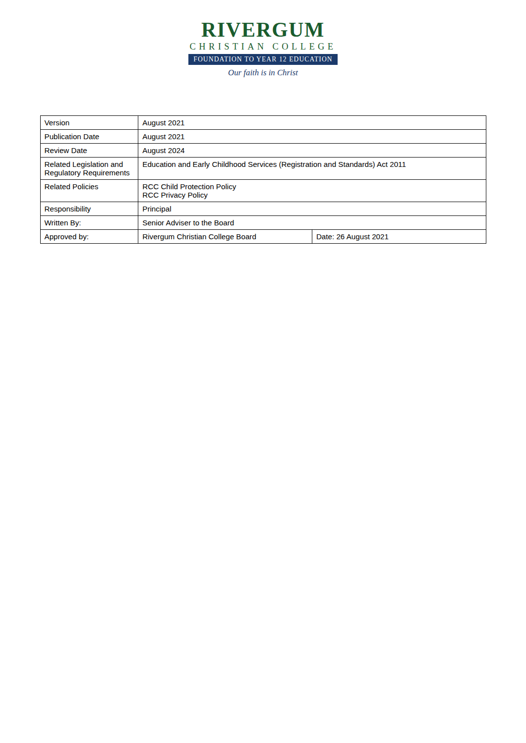RIVERGUM
CHRISTIAN COLLEGE
FOUNDATION TO YEAR 12 EDUCATION
Our faith is in Christ
| Version | August 2021 |
| Publication Date | August 2021 |
| Review Date | August 2024 |
| Related Legislation and Regulatory Requirements | Education and Early Childhood Services (Registration and Standards) Act 2011 |
| Related Policies | RCC Child Protection Policy RCC Privacy Policy |
| Responsibility | Principal |
| Written By: | Senior Adviser to the Board |
| Approved by: | Rivergum Christian College Board | Date: 26 August 2021 |